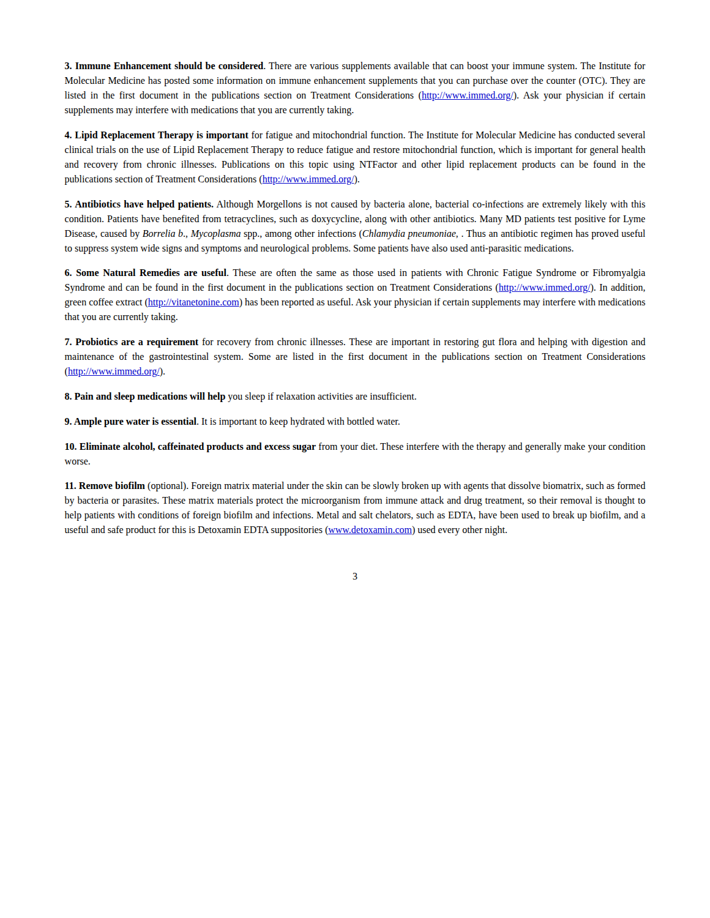3. Immune Enhancement should be considered. There are various supplements available that can boost your immune system. The Institute for Molecular Medicine has posted some information on immune enhancement supplements that you can purchase over the counter (OTC). They are listed in the first document in the publications section on Treatment Considerations (http://www.immed.org/). Ask your physician if certain supplements may interfere with medications that you are currently taking.
4. Lipid Replacement Therapy is important for fatigue and mitochondrial function. The Institute for Molecular Medicine has conducted several clinical trials on the use of Lipid Replacement Therapy to reduce fatigue and restore mitochondrial function, which is important for general health and recovery from chronic illnesses. Publications on this topic using NTFactor and other lipid replacement products can be found in the publications section of Treatment Considerations (http://www.immed.org/).
5. Antibiotics have helped patients. Although Morgellons is not caused by bacteria alone, bacterial co-infections are extremely likely with this condition. Patients have benefited from tetracyclines, such as doxycycline, along with other antibiotics. Many MD patients test positive for Lyme Disease, caused by Borrelia b., Mycoplasma spp., among other infections (Chlamydia pneumoniae, . Thus an antibiotic regimen has proved useful to suppress system wide signs and symptoms and neurological problems. Some patients have also used anti-parasitic medications.
6. Some Natural Remedies are useful. These are often the same as those used in patients with Chronic Fatigue Syndrome or Fibromyalgia Syndrome and can be found in the first document in the publications section on Treatment Considerations (http://www.immed.org/). In addition, green coffee extract (http://vitanetonine.com) has been reported as useful. Ask your physician if certain supplements may interfere with medications that you are currently taking.
7. Probiotics are a requirement for recovery from chronic illnesses. These are important in restoring gut flora and helping with digestion and maintenance of the gastrointestinal system. Some are listed in the first document in the publications section on Treatment Considerations (http://www.immed.org/).
8. Pain and sleep medications will help you sleep if relaxation activities are insufficient.
9. Ample pure water is essential. It is important to keep hydrated with bottled water.
10. Eliminate alcohol, caffeinated products and excess sugar from your diet. These interfere with the therapy and generally make your condition worse.
11. Remove biofilm (optional). Foreign matrix material under the skin can be slowly broken up with agents that dissolve biomatrix, such as formed by bacteria or parasites. These matrix materials protect the microorganism from immune attack and drug treatment, so their removal is thought to help patients with conditions of foreign biofilm and infections. Metal and salt chelators, such as EDTA, have been used to break up biofilm, and a useful and safe product for this is Detoxamin EDTA suppositories (www.detoxamin.com) used every other night.
3